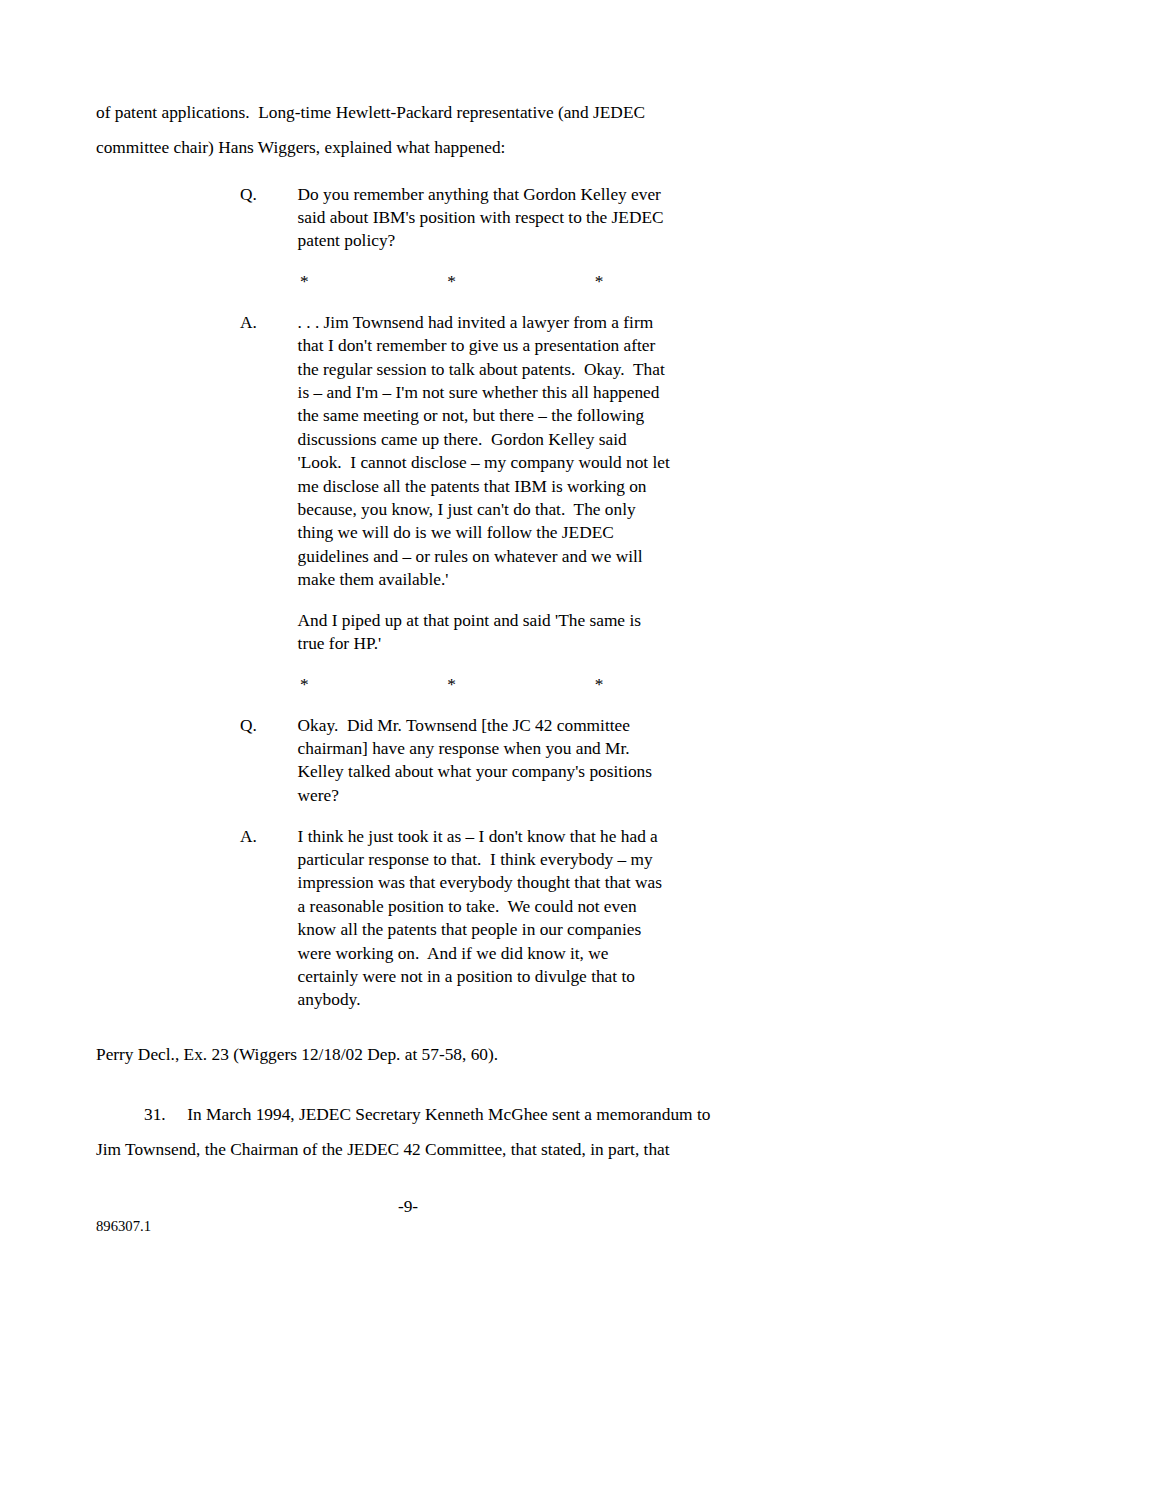of patent applications. Long-time Hewlett-Packard representative (and JEDEC committee chair) Hans Wiggers, explained what happened:
Q.
Do you remember anything that Gordon Kelley ever said about IBM's position with respect to the JEDEC patent policy?
* * *
A.
. . . Jim Townsend had invited a lawyer from a firm that I don't remember to give us a presentation after the regular session to talk about patents. Okay. That is – and I'm – I'm not sure whether this all happened the same meeting or not, but there – the following discussions came up there. Gordon Kelley said 'Look. I cannot disclose – my company would not let me disclose all the patents that IBM is working on because, you know, I just can't do that. The only thing we will do is we will follow the JEDEC guidelines and – or rules on whatever and we will make them available.'
And I piped up at that point and said 'The same is true for HP.'
* * *
Q.
Okay. Did Mr. Townsend [the JC 42 committee chairman] have any response when you and Mr. Kelley talked about what your company's positions were?
A.
I think he just took it as – I don't know that he had a particular response to that. I think everybody – my impression was that everybody thought that that was a reasonable position to take. We could not even know all the patents that people in our companies were working on. And if we did know it, we certainly were not in a position to divulge that to anybody.
Perry Decl., Ex. 23 (Wiggers 12/18/02 Dep. at 57-58, 60).
31. In March 1994, JEDEC Secretary Kenneth McGhee sent a memorandum to Jim Townsend, the Chairman of the JEDEC 42 Committee, that stated, in part, that
-9-
896307.1